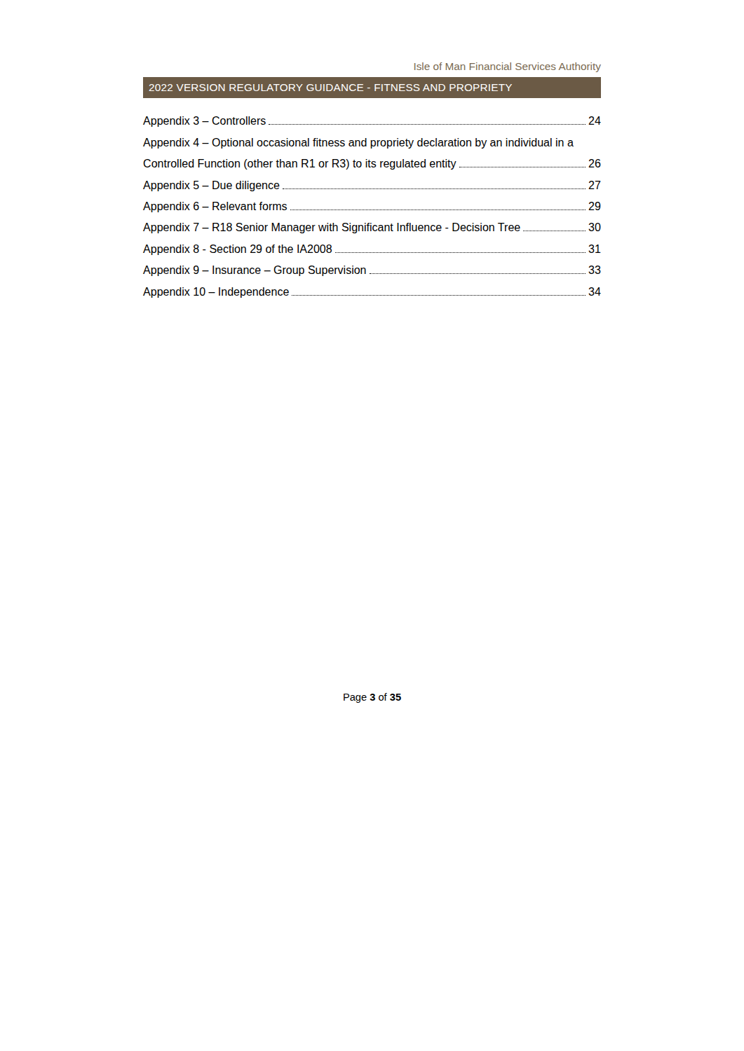Isle of Man Financial Services Authority
2022 VERSION REGULATORY GUIDANCE - FITNESS AND PROPRIETY
Appendix 3 – Controllers 24
Appendix 4 – Optional occasional fitness and propriety declaration by an individual in a
Controlled Function (other than R1 or R3) to its regulated entity 26
Appendix 5 – Due diligence 27
Appendix 6 – Relevant forms 29
Appendix 7 – R18 Senior Manager with Significant Influence - Decision Tree 30
Appendix 8 - Section 29 of the IA2008 31
Appendix 9 – Insurance – Group Supervision 33
Appendix 10 – Independence 34
Page 3 of 35